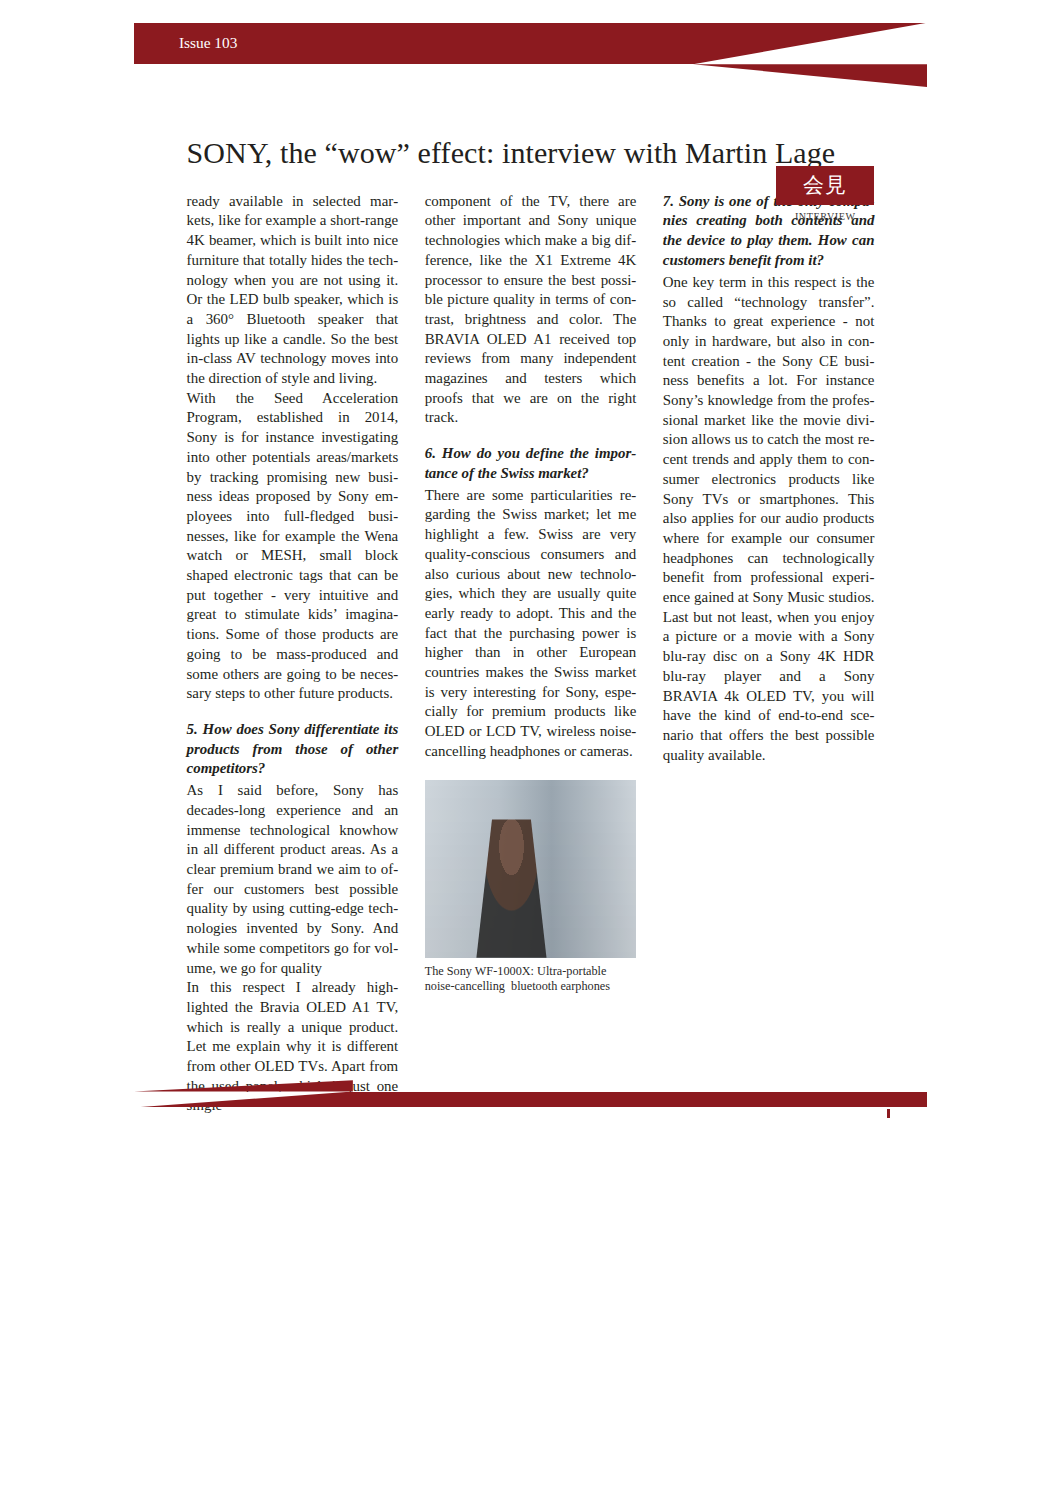Issue 103
Page 3
SONY, the “wow” effect: interview with Martin Lage
会見
Interview
ready available in selected markets, like for example a short-range 4K beamer, which is built into nice furniture that totally hides the technology when you are not using it. Or the LED bulb speaker, which is a 360° Bluetooth speaker that lights up like a candle. So the best in-class AV technology moves into the direction of style and living.
With the Seed Acceleration Program, established in 2014, Sony is for instance investigating into other potentials areas/markets by tracking promising new business ideas proposed by Sony employees into full-fledged businesses, like for example the Wena watch or MESH, small block shaped electronic tags that can be put together - very intuitive and great to stimulate kids’ imaginations. Some of those products are going to be mass-produced and some others are going to be necessary steps to other future products.
5. How does Sony differentiate its products from those of other competitors?
As I said before, Sony has decades-long experience and an immense technological knowhow in all different product areas. As a clear premium brand we aim to offer our customers best possible quality by using cutting-edge technologies invented by Sony. And while some competitors go for volume, we go for quality
In this respect I already highlighted the Bravia OLED A1 TV, which is really a unique product. Let me explain why it is different from other OLED TVs. Apart from the used panel, which is just one single
component of the TV, there are other important and Sony unique technologies which make a big difference, like the X1 Extreme 4K processor to ensure the best possible picture quality in terms of contrast, brightness and color. The BRAVIA OLED A1 received top reviews from many independent magazines and testers which proofs that we are on the right track.
6. How do you define the importance of the Swiss market?
There are some particularities regarding the Swiss market; let me highlight a few. Swiss are very quality-conscious consumers and also curious about new technologies, which they are usually quite early ready to adopt. This and the fact that the purchasing power is higher than in other European countries makes the Swiss market is very interesting for Sony, especially for premium products like OLED or LCD TV, wireless noise-cancelling headphones or cameras.
The Sony WF-1000X: Ultra-portable noise-cancelling bluetooth earphones
7. Sony is one of the only companies creating both contents and the device to play them. How can customers benefit from it?
One key term in this respect is the so called “technology transfer”. Thanks to great experience - not only in hardware, but also in content creation - the Sony CE business benefits a lot. For instance Sony’s knowledge from the professional market like the movie division allows us to catch the most recent trends and apply them to consumer electronics products like Sony TVs or smartphones. This also applies for our audio products where for example our consumer headphones can technologically benefit from professional experience gained at Sony Music studios. Last but not least, when you enjoy a picture or a movie with a Sony blu-ray disc on a Sony 4K HDR blu-ray player and a Sony BRAVIA 4k OLED TV, you will have the kind of end-to-end scenario that offers the best possible quality available.